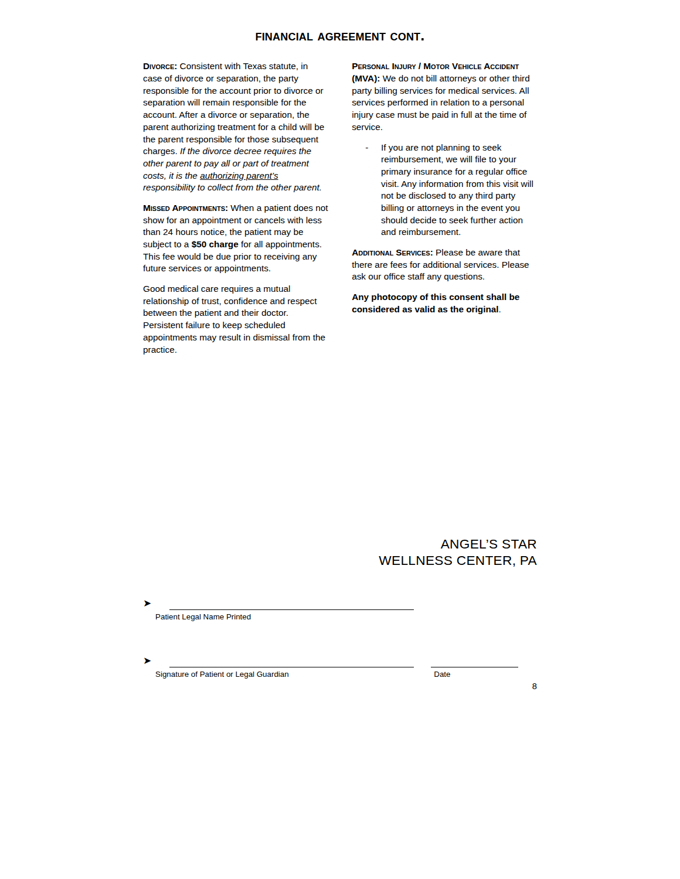Financial Agreement Cont.
Divorce: Consistent with Texas statute, in case of divorce or separation, the party responsible for the account prior to divorce or separation will remain responsible for the account. After a divorce or separation, the parent authorizing treatment for a child will be the parent responsible for those subsequent charges. If the divorce decree requires the other parent to pay all or part of treatment costs, it is the authorizing parent’s responsibility to collect from the other parent.
Missed Appointments: When a patient does not show for an appointment or cancels with less than 24 hours notice, the patient may be subject to a $50 charge for all appointments. This fee would be due prior to receiving any future services or appointments.
Good medical care requires a mutual relationship of trust, confidence and respect between the patient and their doctor. Persistent failure to keep scheduled appointments may result in dismissal from the practice.
Personal Injury / Motor Vehicle Accident (MVA): We do not bill attorneys or other third party billing services for medical services. All services performed in relation to a personal injury case must be paid in full at the time of service.
If you are not planning to seek reimbursement, we will file to your primary insurance for a regular office visit. Any information from this visit will not be disclosed to any third party billing or attorneys in the event you should decide to seek further action and reimbursement.
Additional Services: Please be aware that there are fees for additional services. Please ask our office staff any questions.
Any photocopy of this consent shall be considered as valid as the original.
Angel’s Star
Wellness Center, PA
➤
Patient Legal Name Printed
➤
Signature of Patient or Legal Guardian
Date
8